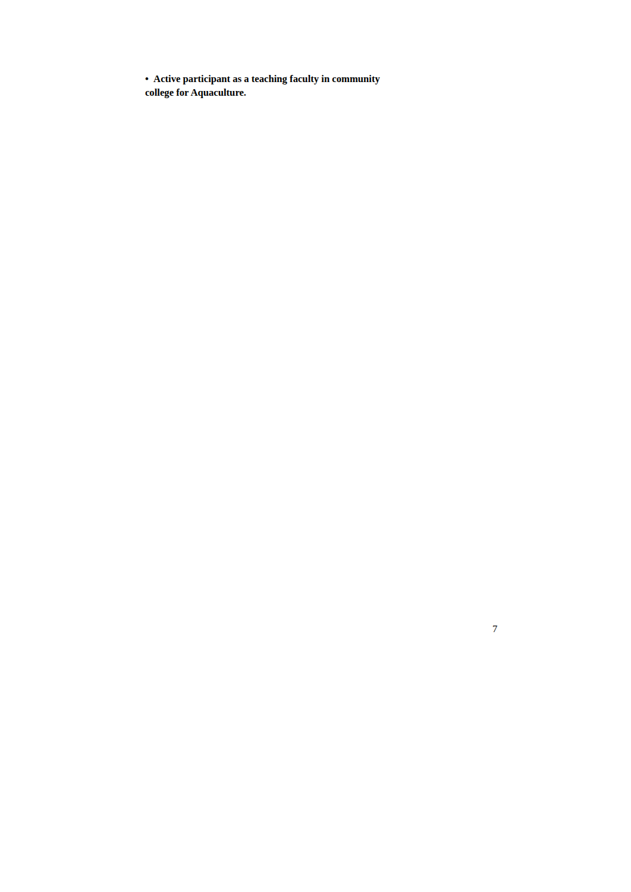• Active participant as a teaching faculty in community college for Aquaculture.
7